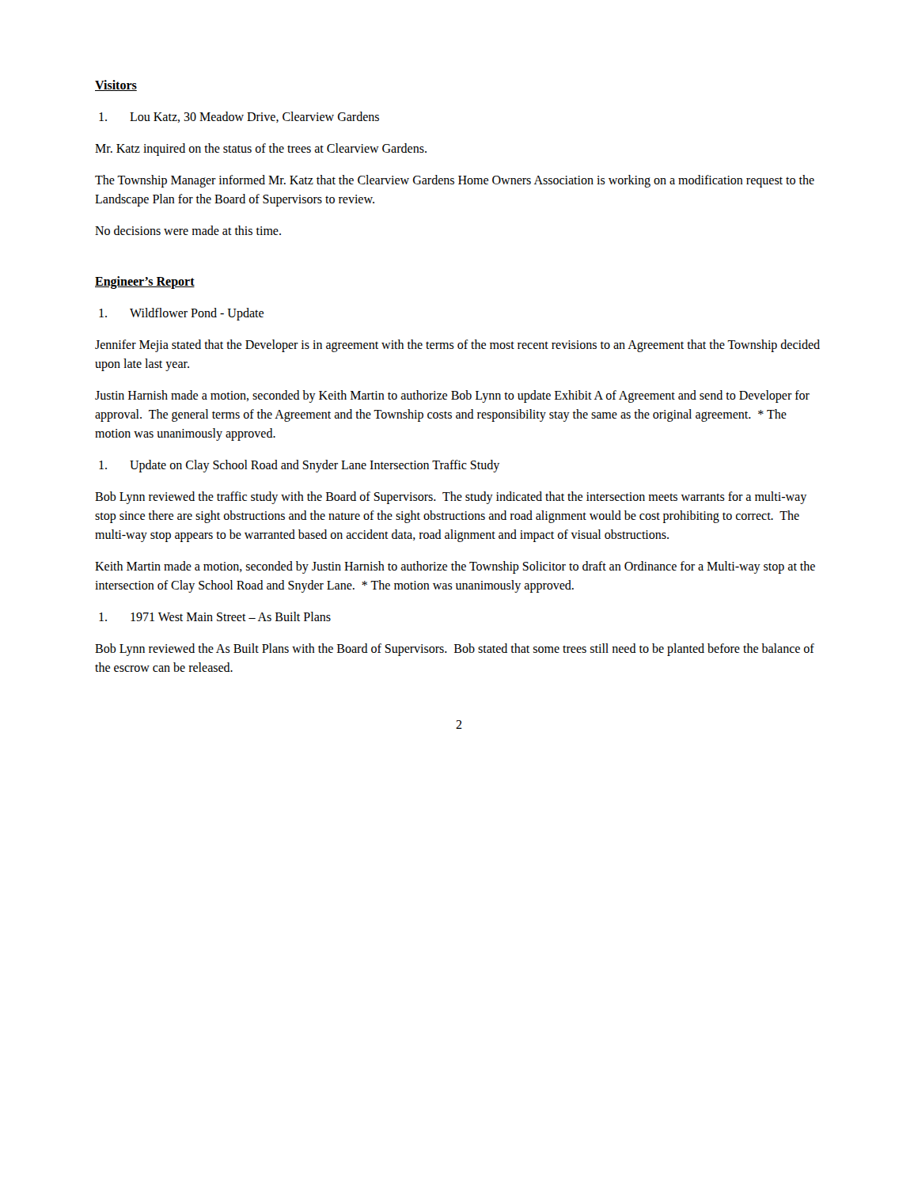Visitors
Lou Katz, 30 Meadow Drive, Clearview Gardens
Mr. Katz inquired on the status of the trees at Clearview Gardens.
The Township Manager informed Mr. Katz that the Clearview Gardens Home Owners Association is working on a modification request to the Landscape Plan for the Board of Supervisors to review.
No decisions were made at this time.
Engineer’s Report
Wildflower Pond - Update
Jennifer Mejia stated that the Developer is in agreement with the terms of the most recent revisions to an Agreement that the Township decided upon late last year.
Justin Harnish made a motion, seconded by Keith Martin to authorize Bob Lynn to update Exhibit A of Agreement and send to Developer for approval. The general terms of the Agreement and the Township costs and responsibility stay the same as the original agreement. * The motion was unanimously approved.
Update on Clay School Road and Snyder Lane Intersection Traffic Study
Bob Lynn reviewed the traffic study with the Board of Supervisors. The study indicated that the intersection meets warrants for a multi-way stop since there are sight obstructions and the nature of the sight obstructions and road alignment would be cost prohibiting to correct. The multi-way stop appears to be warranted based on accident data, road alignment and impact of visual obstructions.
Keith Martin made a motion, seconded by Justin Harnish to authorize the Township Solicitor to draft an Ordinance for a Multi-way stop at the intersection of Clay School Road and Snyder Lane. * The motion was unanimously approved.
1971 West Main Street – As Built Plans
Bob Lynn reviewed the As Built Plans with the Board of Supervisors. Bob stated that some trees still need to be planted before the balance of the escrow can be released.
2